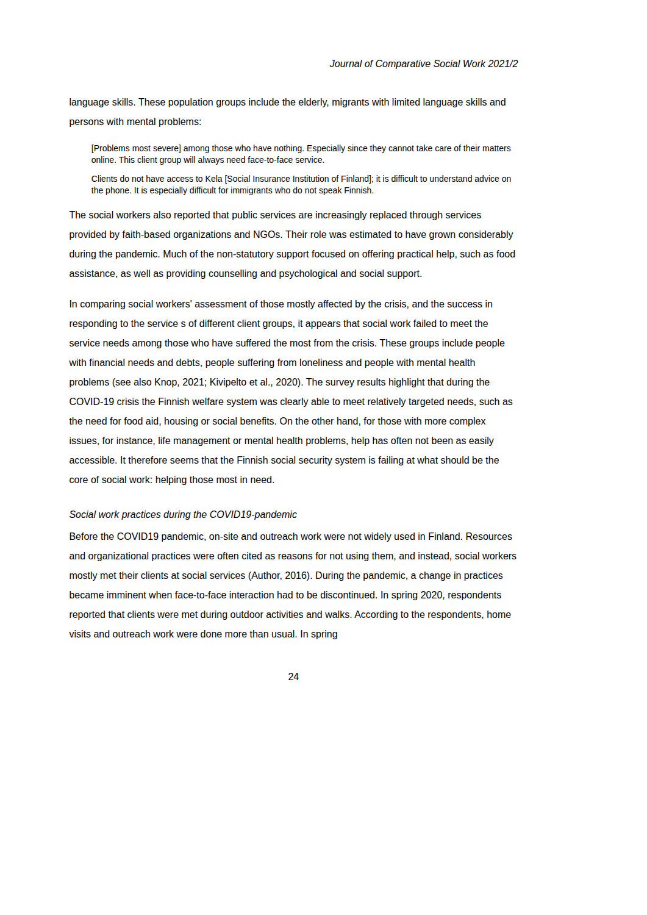Journal of Comparative Social Work 2021/2
language skills. These population groups include the elderly, migrants with limited language skills and persons with mental problems:
[Problems most severe] among those who have nothing. Especially since they cannot take care of their matters online. This client group will always need face-to-face service.
Clients do not have access to Kela [Social Insurance Institution of Finland]; it is difficult to understand advice on the phone. It is especially difficult for immigrants who do not speak Finnish.
The social workers also reported that public services are increasingly replaced through services provided by faith-based organizations and NGOs. Their role was estimated to have grown considerably during the pandemic. Much of the non-statutory support focused on offering practical help, such as food assistance, as well as providing counselling and psychological and social support.
In comparing social workers' assessment of those mostly affected by the crisis, and the success in responding to the service s of different client groups, it appears that social work failed to meet the service needs among those who have suffered the most from the crisis. These groups include people with financial needs and debts, people suffering from loneliness and people with mental health problems (see also Knop, 2021; Kivipelto et al., 2020). The survey results highlight that during the COVID-19 crisis the Finnish welfare system was clearly able to meet relatively targeted needs, such as the need for food aid, housing or social benefits. On the other hand, for those with more complex issues, for instance, life management or mental health problems, help has often not been as easily accessible. It therefore seems that the Finnish social security system is failing at what should be the core of social work: helping those most in need.
Social work practices during the COVID19-pandemic
Before the COVID19 pandemic, on-site and outreach work were not widely used in Finland. Resources and organizational practices were often cited as reasons for not using them, and instead, social workers mostly met their clients at social services (Author, 2016). During the pandemic, a change in practices became imminent when face-to-face interaction had to be discontinued. In spring 2020, respondents reported that clients were met during outdoor activities and walks. According to the respondents, home visits and outreach work were done more than usual. In spring
24